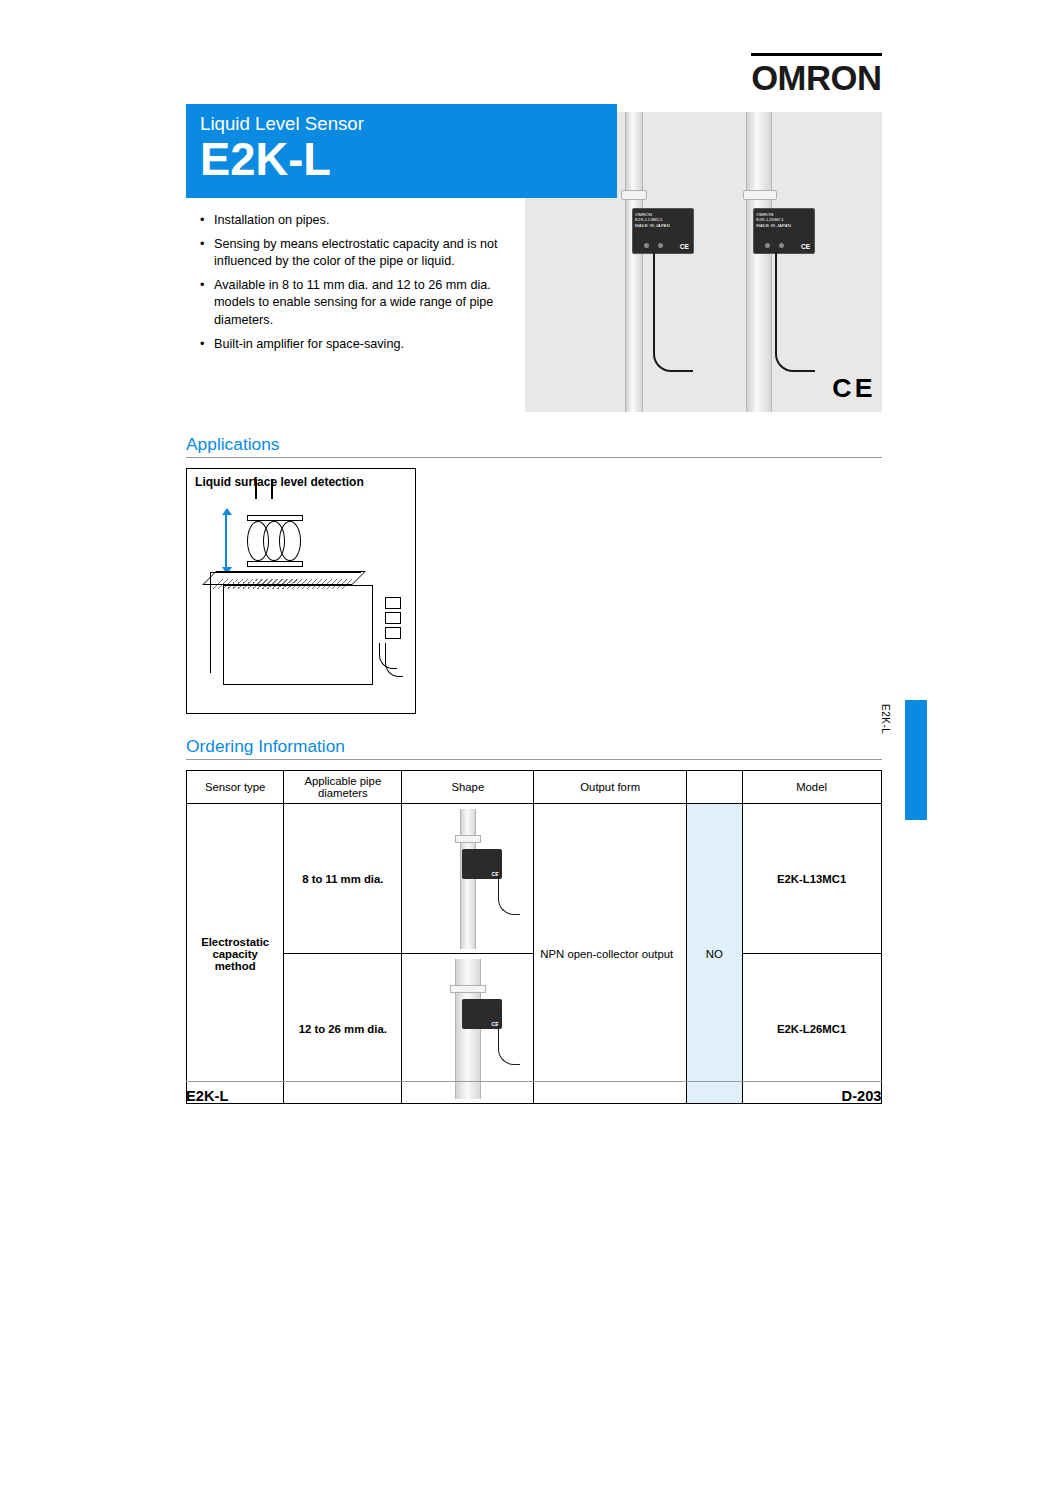OMRON
Liquid Level Sensor
E2K-L
Installation on pipes.
Sensing by means electrostatic capacity and is not influenced by the color of the pipe or liquid.
Available in 8 to 11 mm dia. and 12 to 26 mm dia. models to enable sensing for a wide range of pipe diameters.
Built-in amplifier for space-saving.
OMRON
E2K-L13MC1
MADE IN JAPAN
CE
OMRON
E2K-L26MC1
MADE IN JAPAN
CE
C E
Applications
Liquid surface level detection
Ordering Information
| Sensor type | Applicable pipe diameters | Shape | Output form | | Model |
| --- | --- | --- | --- | --- | --- |
| Electrostatic capacity method | 8 to 11 mm dia. | CE | NPN open-collector output | NO | E2K-L13MC1 |
| 12 to 26 mm dia. | CE | E2K-L26MC1 |
E2K-L
E2K-L
D-203